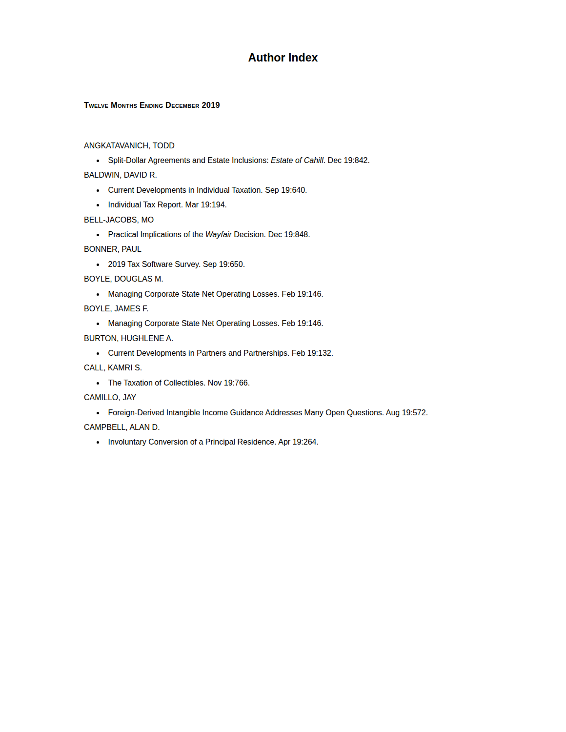Author Index
Twelve Months Ending December 2019
Angkatavanich, Todd
Split-Dollar Agreements and Estate Inclusions: Estate of Cahill. Dec 19:842.
Baldwin, David R.
Current Developments in Individual Taxation. Sep 19:640.
Individual Tax Report. Mar 19:194.
Bell-Jacobs, Mo
Practical Implications of the Wayfair Decision. Dec 19:848.
Bonner, Paul
2019 Tax Software Survey. Sep 19:650.
Boyle, Douglas M.
Managing Corporate State Net Operating Losses. Feb 19:146.
Boyle, James F.
Managing Corporate State Net Operating Losses. Feb 19:146.
Burton, Hughlene A.
Current Developments in Partners and Partnerships. Feb 19:132.
Call, Kamri S.
The Taxation of Collectibles. Nov 19:766.
Camillo, Jay
Foreign-Derived Intangible Income Guidance Addresses Many Open Questions. Aug 19:572.
Campbell, Alan D.
Involuntary Conversion of a Principal Residence. Apr 19:264.